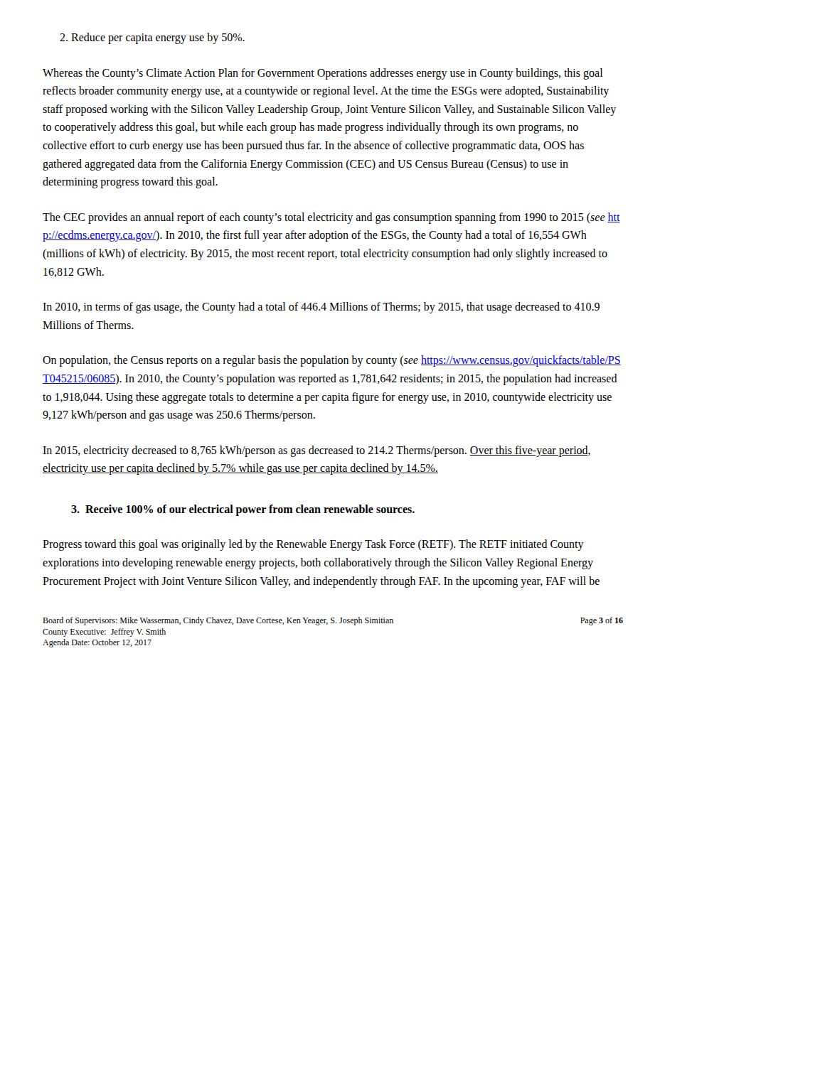Reduce per capita energy use by 50%.
Whereas the County’s Climate Action Plan for Government Operations addresses energy use in County buildings, this goal reflects broader community energy use, at a countywide or regional level. At the time the ESGs were adopted, Sustainability staff proposed working with the Silicon Valley Leadership Group, Joint Venture Silicon Valley, and Sustainable Silicon Valley to cooperatively address this goal, but while each group has made progress individually through its own programs, no collective effort to curb energy use has been pursued thus far. In the absence of collective programmatic data, OOS has gathered aggregated data from the California Energy Commission (CEC) and US Census Bureau (Census) to use in determining progress toward this goal.
The CEC provides an annual report of each county’s total electricity and gas consumption spanning from 1990 to 2015 (see http://ecdms.energy.ca.gov/). In 2010, the first full year after adoption of the ESGs, the County had a total of 16,554 GWh (millions of kWh) of electricity. By 2015, the most recent report, total electricity consumption had only slightly increased to 16,812 GWh.
In 2010, in terms of gas usage, the County had a total of 446.4 Millions of Therms; by 2015, that usage decreased to 410.9 Millions of Therms.
On population, the Census reports on a regular basis the population by county (see https://www.census.gov/quickfacts/table/PST045215/06085). In 2010, the County’s population was reported as 1,781,642 residents; in 2015, the population had increased to 1,918,044. Using these aggregate totals to determine a per capita figure for energy use, in 2010, countywide electricity use 9,127 kWh/person and gas usage was 250.6 Therms/person.
In 2015, electricity decreased to 8,765 kWh/person as gas decreased to 214.2 Therms/person. Over this five-year period, electricity use per capita declined by 5.7% while gas use per capita declined by 14.5%.
3. Receive 100% of our electrical power from clean renewable sources.
Progress toward this goal was originally led by the Renewable Energy Task Force (RETF). The RETF initiated County explorations into developing renewable energy projects, both collaboratively through the Silicon Valley Regional Energy Procurement Project with Joint Venture Silicon Valley, and independently through FAF. In the upcoming year, FAF will be
Board of Supervisors: Mike Wasserman, Cindy Chavez, Dave Cortese, Ken Yeager, S. Joseph Simitian
County Executive: Jeffrey V. Smith
Agenda Date: October 12, 2017
Page 3 of 16